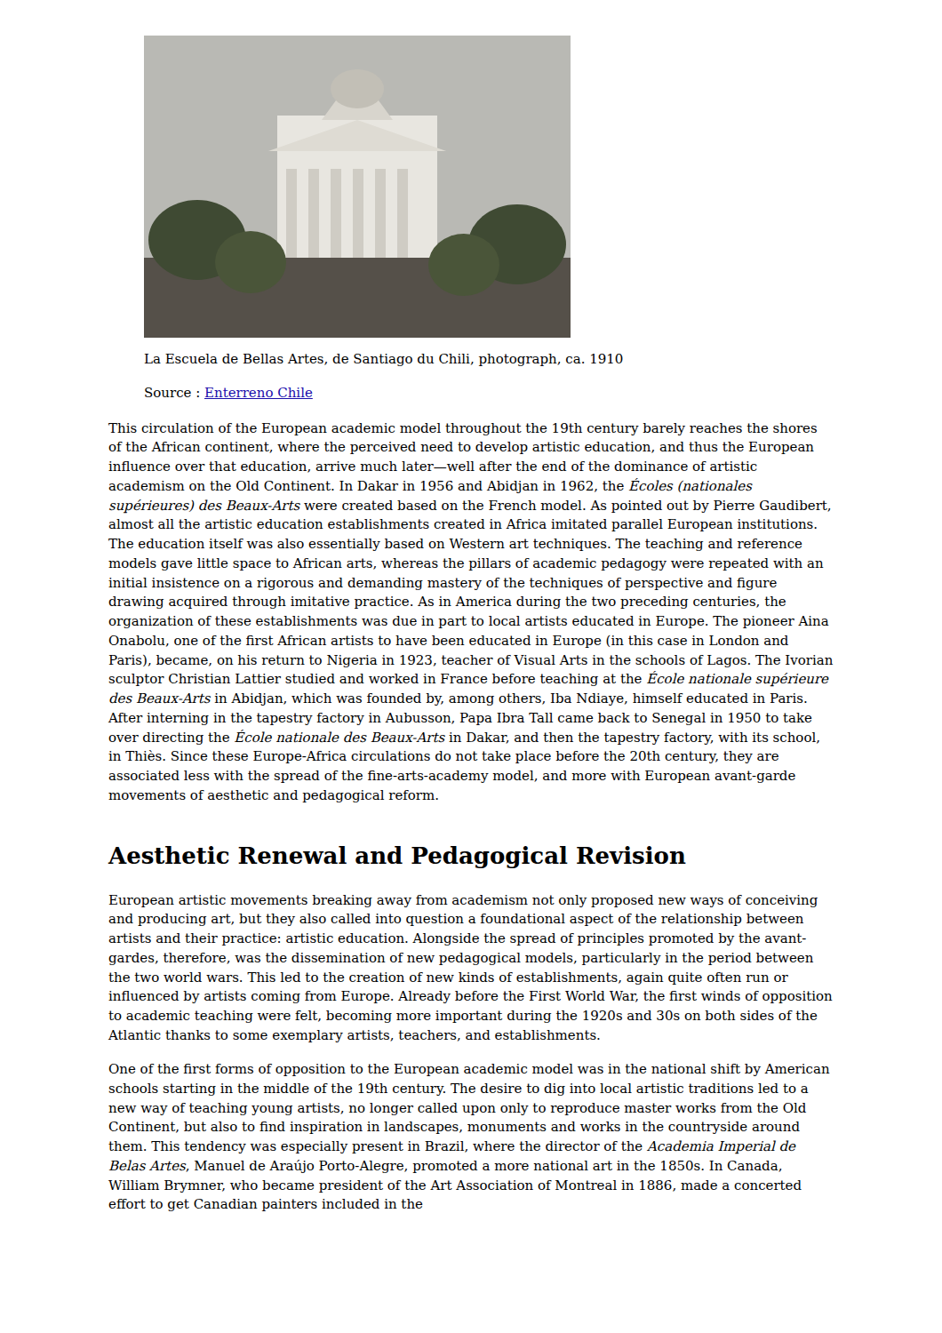La Escuela de Bellas Artes, de Santiago du Chili, photograph, ca. 1910
Source : Enterreno Chile
This circulation of the European academic model throughout the 19th century barely reaches the shores of the African continent, where the perceived need to develop artistic education, and thus the European influence over that education, arrive much later—well after the end of the dominance of artistic academism on the Old Continent. In Dakar in 1956 and Abidjan in 1962, the Écoles (nationales supérieures) des Beaux-Arts were created based on the French model. As pointed out by Pierre Gaudibert, almost all the artistic education establishments created in Africa imitated parallel European institutions. The education itself was also essentially based on Western art techniques. The teaching and reference models gave little space to African arts, whereas the pillars of academic pedagogy were repeated with an initial insistence on a rigorous and demanding mastery of the techniques of perspective and figure drawing acquired through imitative practice. As in America during the two preceding centuries, the organization of these establishments was due in part to local artists educated in Europe. The pioneer Aina Onabolu, one of the first African artists to have been educated in Europe (in this case in London and Paris), became, on his return to Nigeria in 1923, teacher of Visual Arts in the schools of Lagos. The Ivorian sculptor Christian Lattier studied and worked in France before teaching at the École nationale supérieure des Beaux-Arts in Abidjan, which was founded by, among others, Iba Ndiaye, himself educated in Paris. After interning in the tapestry factory in Aubusson, Papa Ibra Tall came back to Senegal in 1950 to take over directing the École nationale des Beaux-Arts in Dakar, and then the tapestry factory, with its school, in Thiès. Since these Europe-Africa circulations do not take place before the 20th century, they are associated less with the spread of the fine-arts-academy model, and more with European avant-garde movements of aesthetic and pedagogical reform.
Aesthetic Renewal and Pedagogical Revision
European artistic movements breaking away from academism not only proposed new ways of conceiving and producing art, but they also called into question a foundational aspect of the relationship between artists and their practice: artistic education. Alongside the spread of principles promoted by the avant-gardes, therefore, was the dissemination of new pedagogical models, particularly in the period between the two world wars. This led to the creation of new kinds of establishments, again quite often run or influenced by artists coming from Europe. Already before the First World War, the first winds of opposition to academic teaching were felt, becoming more important during the 1920s and 30s on both sides of the Atlantic thanks to some exemplary artists, teachers, and establishments.
One of the first forms of opposition to the European academic model was in the national shift by American schools starting in the middle of the 19th century. The desire to dig into local artistic traditions led to a new way of teaching young artists, no longer called upon only to reproduce master works from the Old Continent, but also to find inspiration in landscapes, monuments and works in the countryside around them. This tendency was especially present in Brazil, where the director of the Academia Imperial de Belas Artes, Manuel de Araújo Porto-Alegre, promoted a more national art in the 1850s. In Canada, William Brymner, who became president of the Art Association of Montreal in 1886, made a concerted effort to get Canadian painters included in the